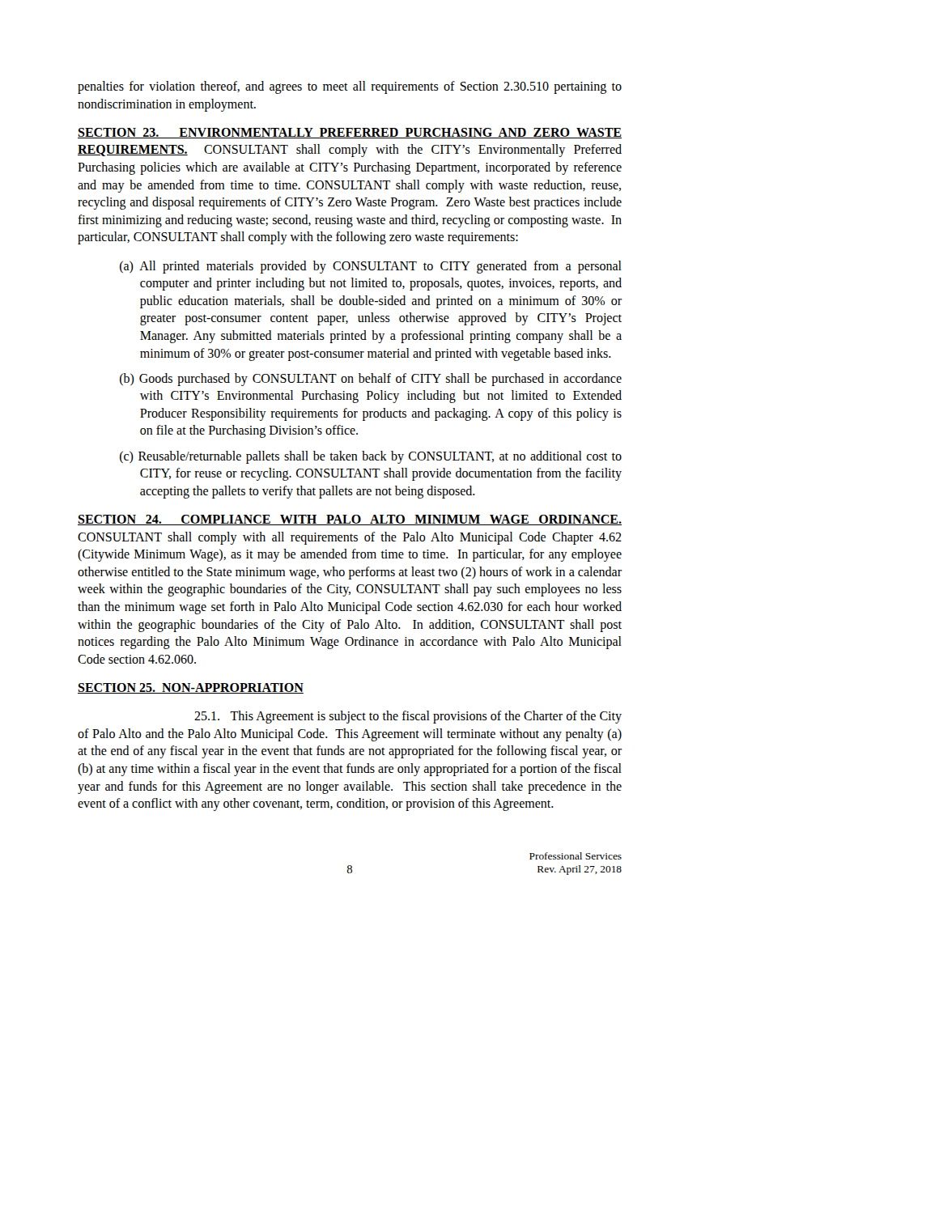penalties for violation thereof, and agrees to meet all requirements of Section 2.30.510 pertaining to nondiscrimination in employment.
SECTION 23. ENVIRONMENTALLY PREFERRED PURCHASING AND ZERO WASTE REQUIREMENTS. CONSULTANT shall comply with the CITY’s Environmentally Preferred Purchasing policies which are available at CITY’s Purchasing Department, incorporated by reference and may be amended from time to time. CONSULTANT shall comply with waste reduction, reuse, recycling and disposal requirements of CITY’s Zero Waste Program. Zero Waste best practices include first minimizing and reducing waste; second, reusing waste and third, recycling or composting waste. In particular, CONSULTANT shall comply with the following zero waste requirements:
(a) All printed materials provided by CONSULTANT to CITY generated from a personal computer and printer including but not limited to, proposals, quotes, invoices, reports, and public education materials, shall be double-sided and printed on a minimum of 30% or greater post-consumer content paper, unless otherwise approved by CITY’s Project Manager. Any submitted materials printed by a professional printing company shall be a minimum of 30% or greater post-consumer material and printed with vegetable based inks.
(b) Goods purchased by CONSULTANT on behalf of CITY shall be purchased in accordance with CITY’s Environmental Purchasing Policy including but not limited to Extended Producer Responsibility requirements for products and packaging. A copy of this policy is on file at the Purchasing Division’s office.
(c) Reusable/returnable pallets shall be taken back by CONSULTANT, at no additional cost to CITY, for reuse or recycling. CONSULTANT shall provide documentation from the facility accepting the pallets to verify that pallets are not being disposed.
SECTION 24. COMPLIANCE WITH PALO ALTO MINIMUM WAGE ORDINANCE. CONSULTANT shall comply with all requirements of the Palo Alto Municipal Code Chapter 4.62 (Citywide Minimum Wage), as it may be amended from time to time. In particular, for any employee otherwise entitled to the State minimum wage, who performs at least two (2) hours of work in a calendar week within the geographic boundaries of the City, CONSULTANT shall pay such employees no less than the minimum wage set forth in Palo Alto Municipal Code section 4.62.030 for each hour worked within the geographic boundaries of the City of Palo Alto. In addition, CONSULTANT shall post notices regarding the Palo Alto Minimum Wage Ordinance in accordance with Palo Alto Municipal Code section 4.62.060.
SECTION 25. NON-APPROPRIATION
25.1. This Agreement is subject to the fiscal provisions of the Charter of the City of Palo Alto and the Palo Alto Municipal Code. This Agreement will terminate without any penalty (a) at the end of any fiscal year in the event that funds are not appropriated for the following fiscal year, or (b) at any time within a fiscal year in the event that funds are only appropriated for a portion of the fiscal year and funds for this Agreement are no longer available. This section shall take precedence in the event of a conflict with any other covenant, term, condition, or provision of this Agreement.
Professional Services
Rev. April 27, 2018
8